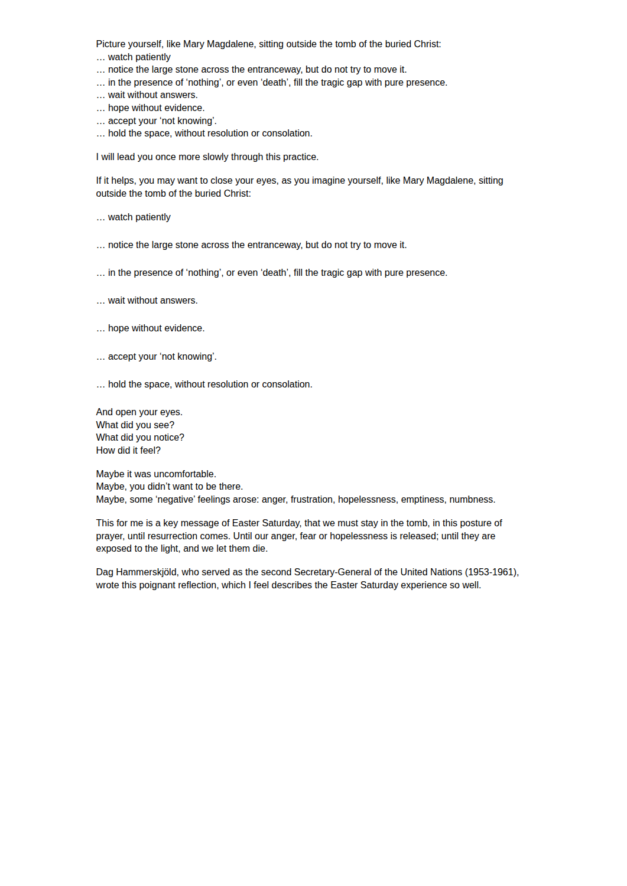Picture yourself, like Mary Magdalene, sitting outside the tomb of the buried Christ:
… watch patiently
… notice the large stone across the entranceway, but do not try to move it.
… in the presence of ‘nothing’, or even ‘death’, fill the tragic gap with pure presence.
… wait without answers.
… hope without evidence.
… accept your ‘not knowing’.
… hold the space, without resolution or consolation.
I will lead you once more slowly through this practice.
If it helps, you may want to close your eyes, as you imagine yourself, like Mary Magdalene, sitting outside the tomb of the buried Christ:
… watch patiently
… notice the large stone across the entranceway, but do not try to move it.
… in the presence of ‘nothing’, or even ‘death’, fill the tragic gap with pure presence.
… wait without answers.
… hope without evidence.
… accept your ‘not knowing’.
… hold the space, without resolution or consolation.
And open your eyes.
What did you see?
What did you notice?
How did it feel?
Maybe it was uncomfortable.
Maybe, you didn’t want to be there.
Maybe, some ‘negative’ feelings arose: anger, frustration, hopelessness, emptiness, numbness.
This for me is a key message of Easter Saturday, that we must stay in the tomb, in this posture of prayer, until resurrection comes. Until our anger, fear or hopelessness is released; until they are exposed to the light, and we let them die.
Dag Hammerskjöld, who served as the second Secretary-General of the United Nations (1953-1961), wrote this poignant reflection, which I feel describes the Easter Saturday experience so well.